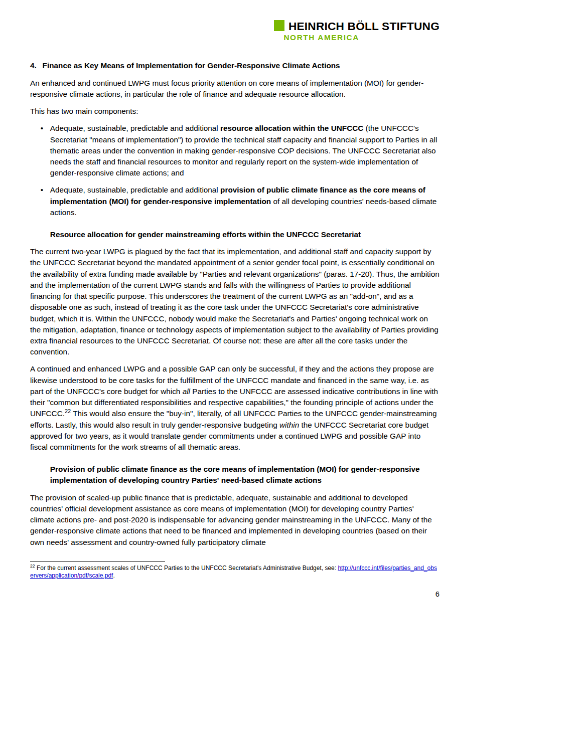HEINRICH BÖLL STIFTUNG
NORTH AMERICA
4. Finance as Key Means of Implementation for Gender-Responsive Climate Actions
An enhanced and continued LWPG must focus priority attention on core means of implementation (MOI) for gender-responsive climate actions, in particular the role of finance and adequate resource allocation.
This has two main components:
Adequate, sustainable, predictable and additional resource allocation within the UNFCCC (the UNFCCC's Secretariat "means of implementation") to provide the technical staff capacity and financial support to Parties in all thematic areas under the convention in making gender-responsive COP decisions. The UNFCCC Secretariat also needs the staff and financial resources to monitor and regularly report on the system-wide implementation of gender-responsive climate actions; and
Adequate, sustainable, predictable and additional provision of public climate finance as the core means of implementation (MOI) for gender-responsive implementation of all developing countries' needs-based climate actions.
Resource allocation for gender mainstreaming efforts within the UNFCCC Secretariat
The current two-year LWPG is plagued by the fact that its implementation, and additional staff and capacity support by the UNFCCC Secretariat beyond the mandated appointment of a senior gender focal point, is essentially conditional on the availability of extra funding made available by "Parties and relevant organizations" (paras. 17-20). Thus, the ambition and the implementation of the current LWPG stands and falls with the willingness of Parties to provide additional financing for that specific purpose. This underscores the treatment of the current LWPG as an "add-on", and as a disposable one as such, instead of treating it as the core task under the UNFCCC Secretariat's core administrative budget, which it is. Within the UNFCCC, nobody would make the Secretariat's and Parties' ongoing technical work on the mitigation, adaptation, finance or technology aspects of implementation subject to the availability of Parties providing extra financial resources to the UNFCCC Secretariat. Of course not: these are after all the core tasks under the convention.
A continued and enhanced LWPG and a possible GAP can only be successful, if they and the actions they propose are likewise understood to be core tasks for the fulfillment of the UNFCCC mandate and financed in the same way, i.e. as part of the UNFCCC's core budget for which all Parties to the UNFCCC are assessed indicative contributions in line with their "common but differentiated responsibilities and respective capabilities," the founding principle of actions under the UNFCCC.22 This would also ensure the "buy-in", literally, of all UNFCCC Parties to the UNFCCC gender-mainstreaming efforts. Lastly, this would also result in truly gender-responsive budgeting within the UNFCCC Secretariat core budget approved for two years, as it would translate gender commitments under a continued LWPG and possible GAP into fiscal commitments for the work streams of all thematic areas.
Provision of public climate finance as the core means of implementation (MOI) for gender-responsive implementation of developing country Parties' need-based climate actions
The provision of scaled-up public finance that is predictable, adequate, sustainable and additional to developed countries' official development assistance as core means of implementation (MOI) for developing country Parties' climate actions pre- and post-2020 is indispensable for advancing gender mainstreaming in the UNFCCC. Many of the gender-responsive climate actions that need to be financed and implemented in developing countries (based on their own needs' assessment and country-owned fully participatory climate
22 For the current assessment scales of UNFCCC Parties to the UNFCCC Secretariat's Administrative Budget, see: http://unfccc.int/files/parties_and_observers/application/pdf/scale.pdf.
6